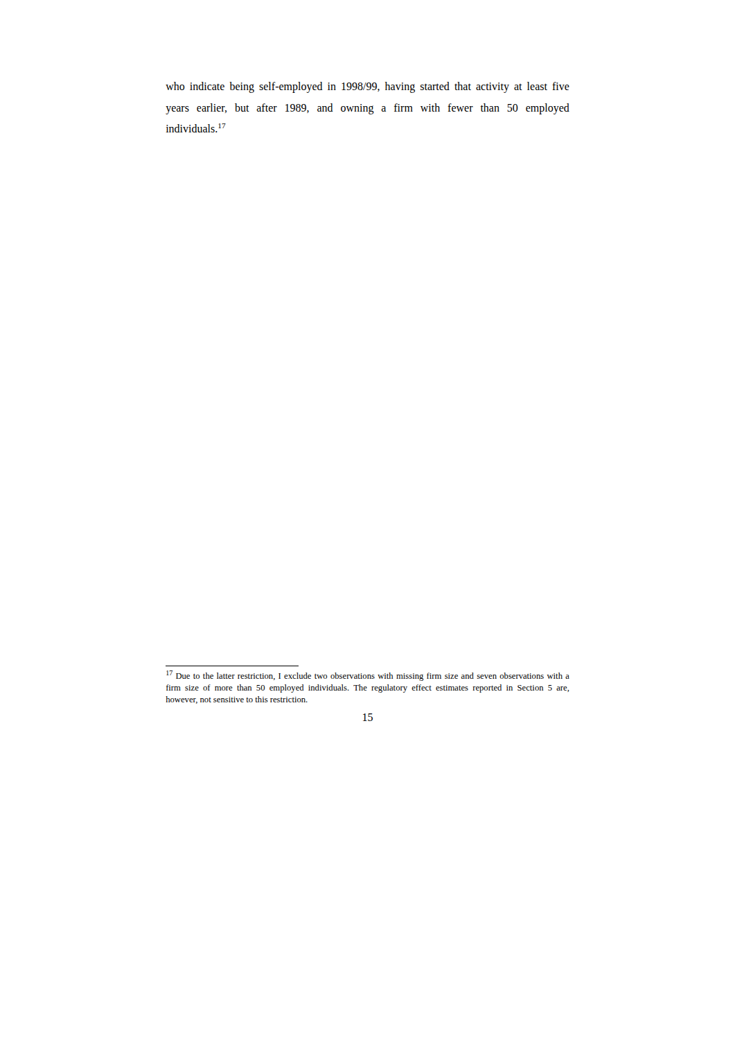who indicate being self-employed in 1998/99, having started that activity at least five years earlier, but after 1989, and owning a firm with fewer than 50 employed individuals.17
17 Due to the latter restriction, I exclude two observations with missing firm size and seven observations with a firm size of more than 50 employed individuals. The regulatory effect estimates reported in Section 5 are, however, not sensitive to this restriction.
15